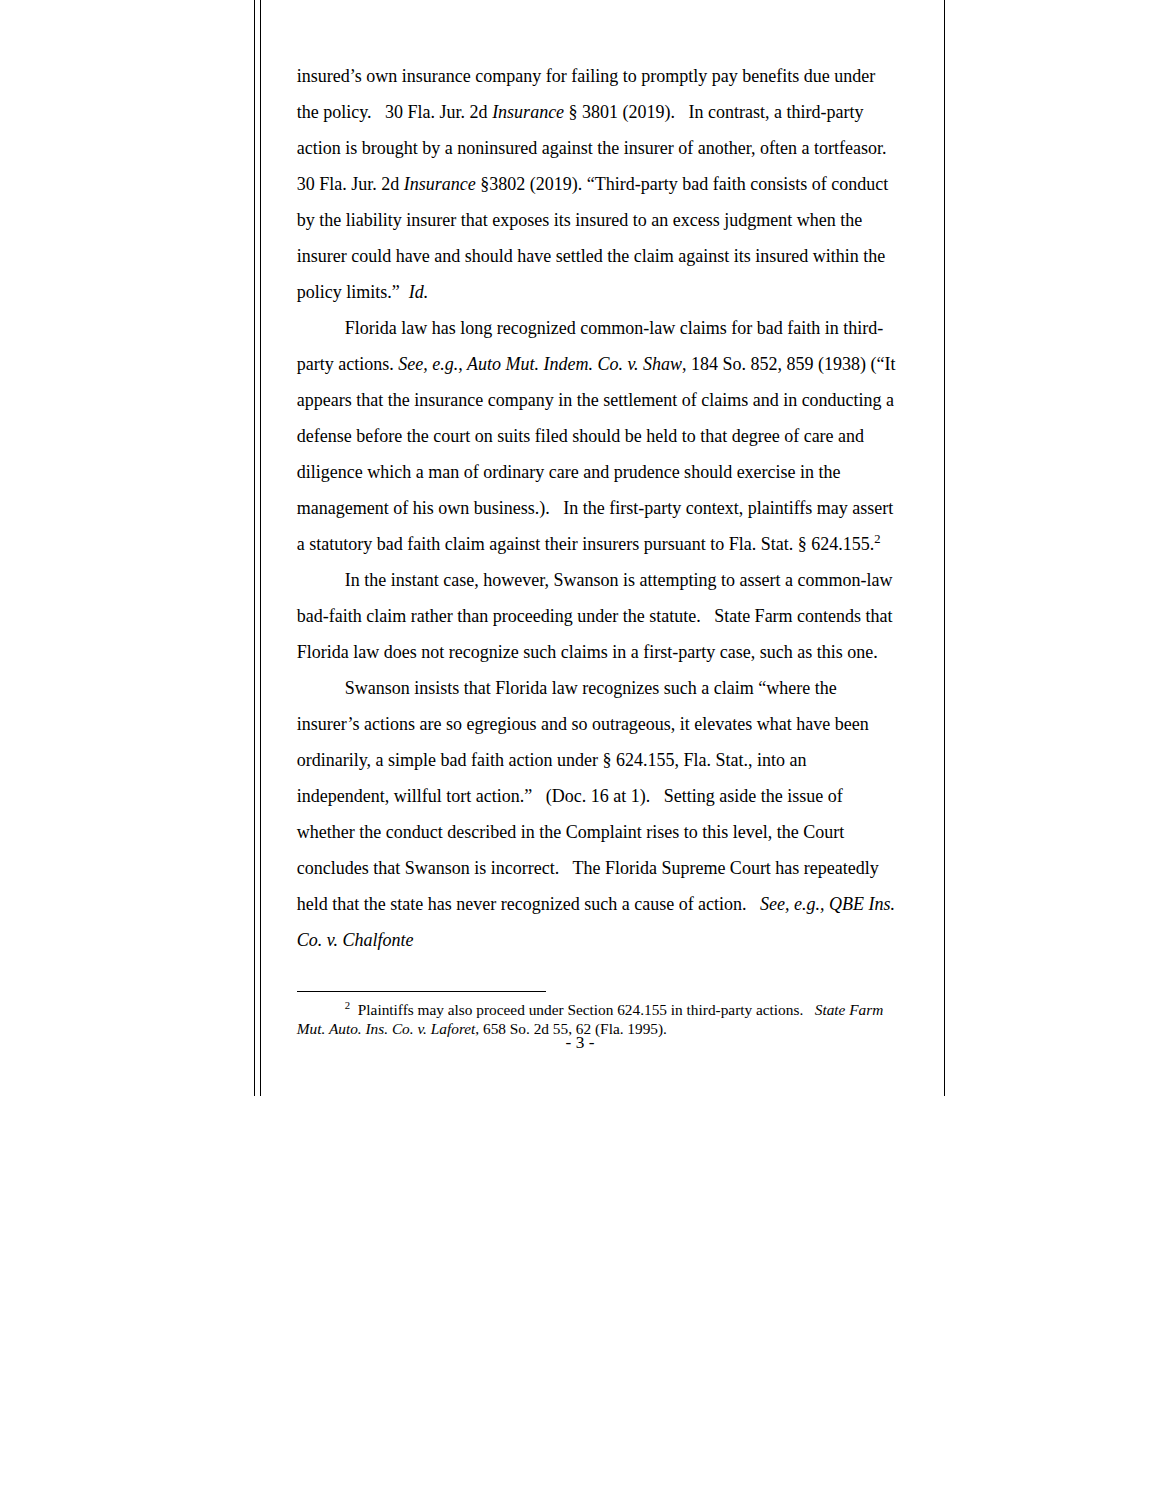insured’s own insurance company for failing to promptly pay benefits due under the policy. 30 Fla. Jur. 2d Insurance § 3801 (2019). In contrast, a third-party action is brought by a noninsured against the insurer of another, often a tortfeasor. 30 Fla. Jur. 2d Insurance §3802 (2019). “Third-party bad faith consists of conduct by the liability insurer that exposes its insured to an excess judgment when the insurer could have and should have settled the claim against its insured within the policy limits.” Id.
Florida law has long recognized common-law claims for bad faith in third-party actions. See, e.g., Auto Mut. Indem. Co. v. Shaw, 184 So. 852, 859 (1938) (“It appears that the insurance company in the settlement of claims and in conducting a defense before the court on suits filed should be held to that degree of care and diligence which a man of ordinary care and prudence should exercise in the management of his own business.). In the first-party context, plaintiffs may assert a statutory bad faith claim against their insurers pursuant to Fla. Stat. § 624.155.2
In the instant case, however, Swanson is attempting to assert a common-law bad-faith claim rather than proceeding under the statute. State Farm contends that Florida law does not recognize such claims in a first-party case, such as this one.
Swanson insists that Florida law recognizes such a claim “where the insurer’s actions are so egregious and so outrageous, it elevates what have been ordinarily, a simple bad faith action under § 624.155, Fla. Stat., into an independent, willful tort action.” (Doc. 16 at 1). Setting aside the issue of whether the conduct described in the Complaint rises to this level, the Court concludes that Swanson is incorrect. The Florida Supreme Court has repeatedly held that the state has never recognized such a cause of action. See, e.g., QBE Ins. Co. v. Chalfonte
2 Plaintiffs may also proceed under Section 624.155 in third-party actions. State Farm Mut. Auto. Ins. Co. v. Laforet, 658 So. 2d 55, 62 (Fla. 1995).
- 3 -